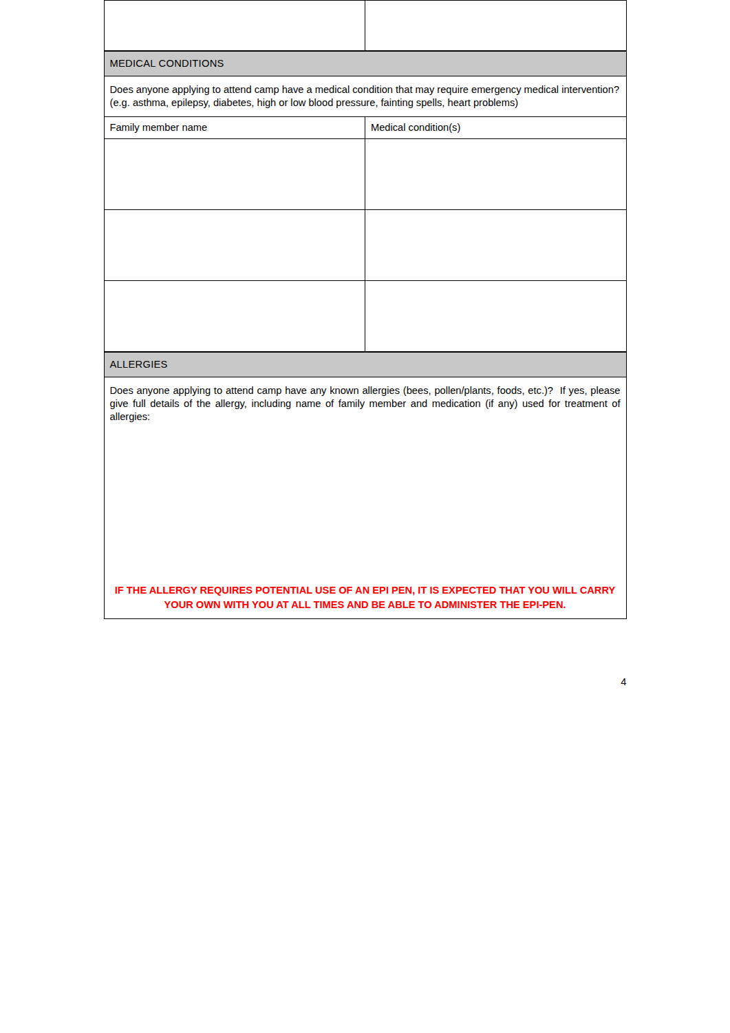| MEDICAL CONDITIONS |
| Does anyone applying to attend camp have a medical condition that may require emergency medical intervention? (e.g. asthma, epilepsy, diabetes, high or low blood pressure, fainting spells, heart problems) |
| Family member name | Medical condition(s) |
| ALLERGIES |
| Does anyone applying to attend camp have any known allergies (bees, pollen/plants, foods, etc.)? If yes, please give full details of the allergy, including name of family member and medication (if any) used for treatment of allergies: IF THE ALLERGY REQUIRES POTENTIAL USE OF AN EPI PEN, IT IS EXPECTED THAT YOU WILL CARRY YOUR OWN WITH YOU AT ALL TIMES AND BE ABLE TO ADMINISTER THE EPI-PEN. |
4